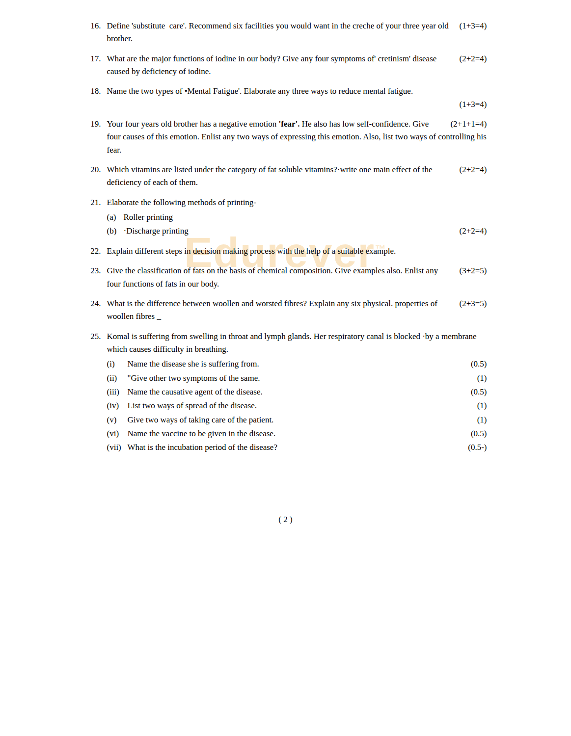Edurever™
16. (1+3=4) Define 'substitute care'. Recommend six facilities you would want in the creche of your three year old brother.
17. (2+2=4) What are the major functions of iodine in our body? Give any four symptoms of' cretinism' disease caused by deficiency of iodine.
18. Name the two types of •Mental Fatigue'. Elaborate any three ways to reduce mental fatigue. (1+3=4)
19. (2+1+1=4) Your four years old brother has a negative emotion 'fear'. He also has low self-confidence. Give four causes of this emotion. Enlist any two ways of expressing this emotion. Also, list two ways of controlling his fear.
20. (2+2=4) Which vitamins are listed under the category of fat soluble vitamins?·write one main effect of the deficiency of each of them.
21. Elaborate the following methods of printing-
(a) Roller printing
(2+2=4)(b)·Discharge printing
22. Explain different steps in decision making process with the help of a suitable example.
23. (3+2=5) Give the classification of fats on the basis of chemical composition. Give examples also. Enlist any four functions of fats in our body.
24. (2+3=5) What is the difference between woollen and worsted fibres? Explain any six physical. properties of woollen fibres _
25. Komal is suffering from swelling in throat and lymph glands. Her respiratory canal is blocked ·by a membrane which causes difficulty in breathing.
(0.5)(i) Name the disease she is suffering from.
(1)(ii)"Give other two symptoms of the same.
(0.5)(iii) Name the causative agent of the disease.
(1)(iv) List two ways of spread of the disease.
(1)(v) Give two ways of taking care of the patient.
(0.5)(vi) Name the vaccine to be given in the disease.
(0.5-)(vii) What is the incubation period of the disease?
( 2 )